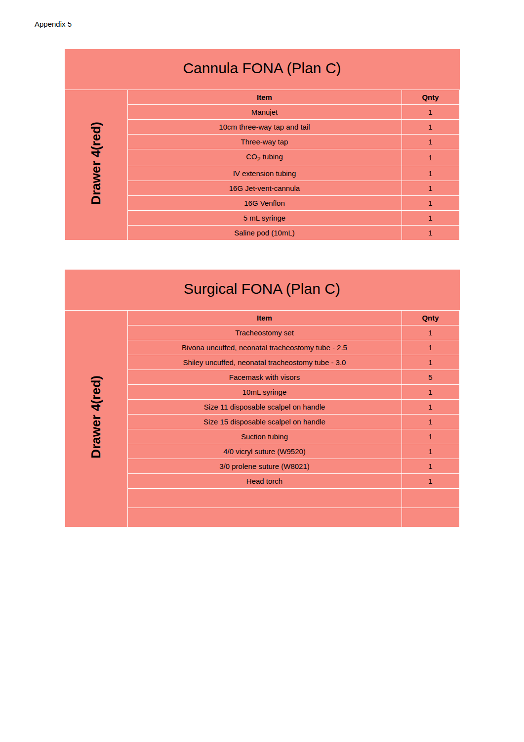Appendix 5
Cannula FONA (Plan C)
| Drawer 4(red) | Item | Qnty |
| Manujet | 1 |
| 10cm three-way tap and tail | 1 |
| Three-way tap | 1 |
| CO 2 tubing | 1 |
| IV extension tubing | 1 |
| 16G Jet-vent-cannula | 1 |
| 16G Venflon | 1 |
| 5 mL syringe | 1 |
| Saline pod (10mL) | 1 |
Surgical FONA (Plan C)
| Drawer 4(red) | Item | Qnty |
| Tracheostomy set | 1 |
| Bivona uncuffed, neonatal tracheostomy tube - 2.5 | 1 |
| Shiley uncuffed, neonatal tracheostomy tube - 3.0 | 1 |
| Facemask with visors | 5 |
| 10mL syringe | 1 |
| Size 11 disposable scalpel on handle | 1 |
| Size 15 disposable scalpel on handle | 1 |
| Suction tubing | 1 |
| 4/0 vicryl suture (W9520) | 1 |
| 3/0 prolene suture (W8021) | 1 |
| Head torch | 1 |